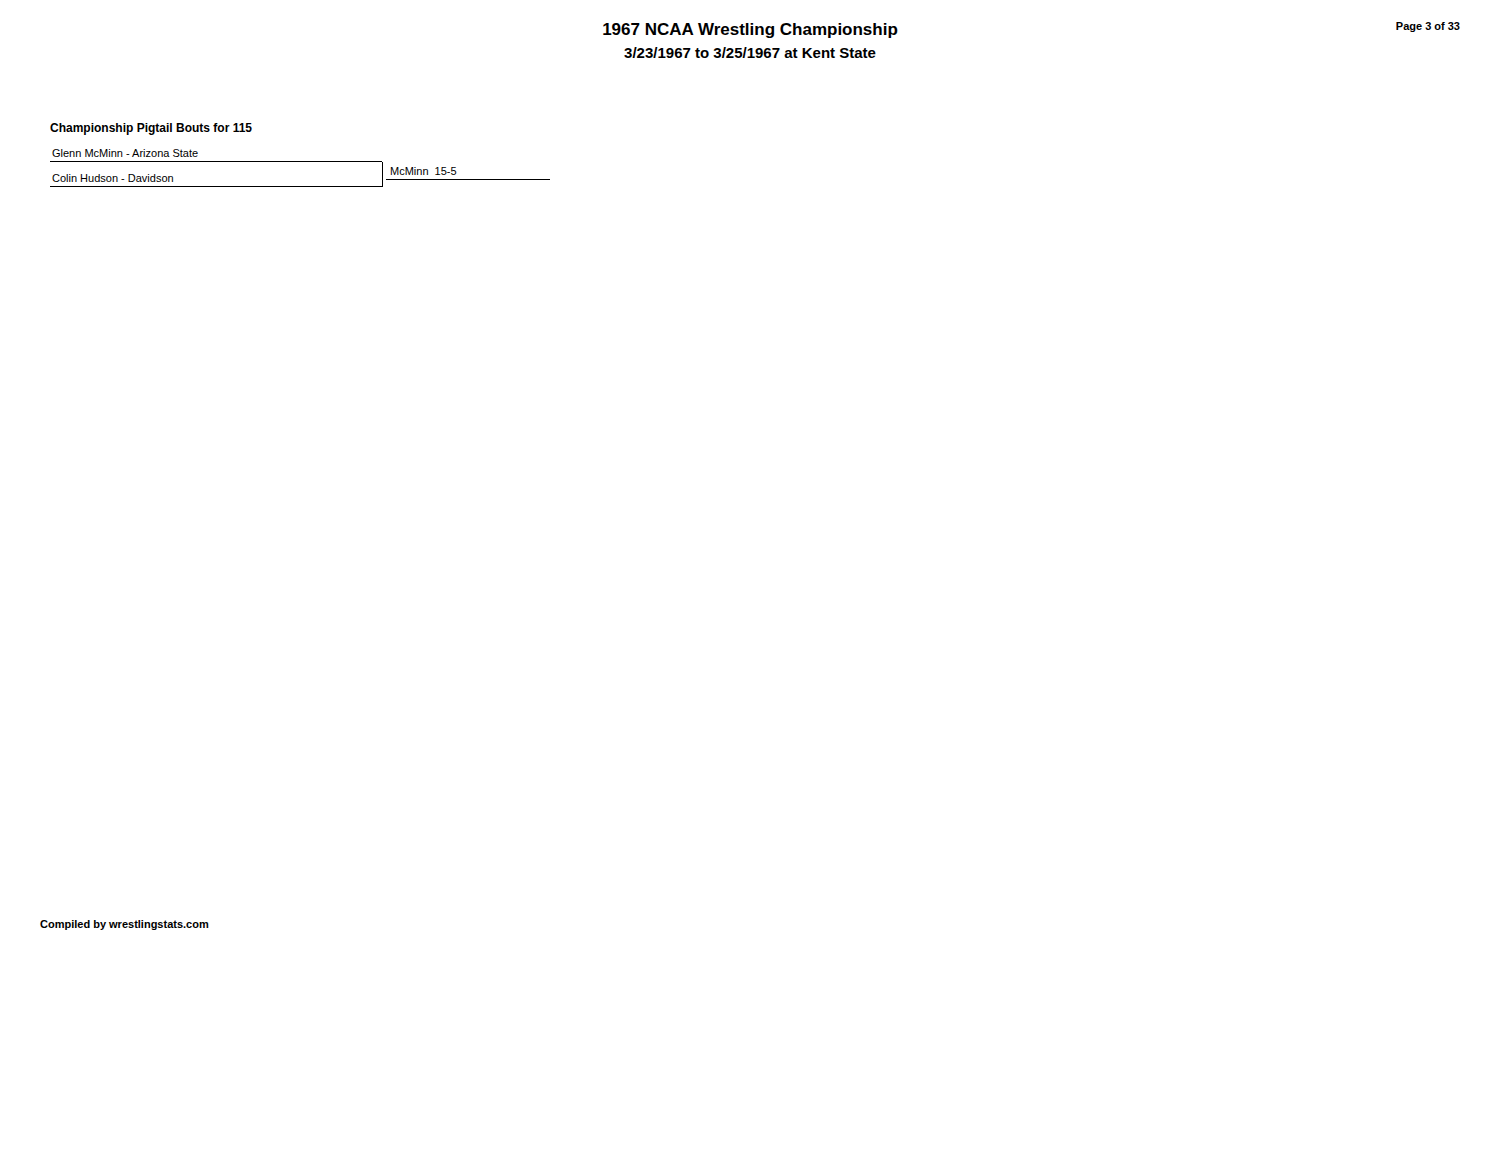1967 NCAA Wrestling Championship
3/23/1967 to 3/25/1967 at Kent State
Page 3 of 33
Championship Pigtail Bouts for 115
Glenn McMinn - Arizona State
Colin Hudson - Davidson
McMinn 15-5
Compiled by wrestlingstats.com